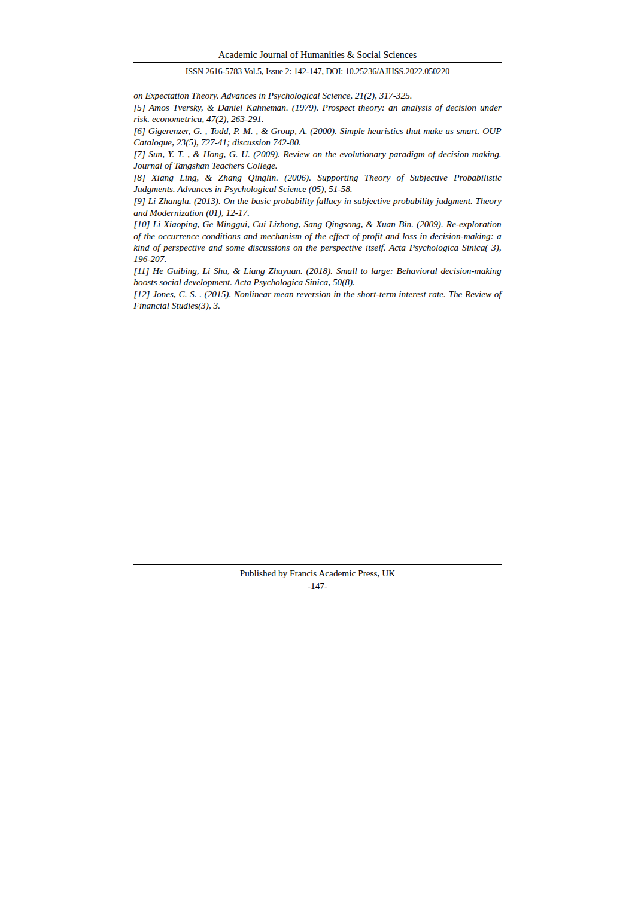Academic Journal of Humanities & Social Sciences
ISSN 2616-5783 Vol.5, Issue 2: 142-147, DOI: 10.25236/AJHSS.2022.050220
on Expectation Theory. Advances in Psychological Science, 21(2), 317-325.
[5] Amos Tversky, & Daniel Kahneman. (1979). Prospect theory: an analysis of decision under risk. econometrica, 47(2), 263-291.
[6] Gigerenzer, G. , Todd, P. M. , & Group, A. (2000). Simple heuristics that make us smart. OUP Catalogue, 23(5), 727-41; discussion 742-80.
[7] Sun, Y. T. , & Hong, G. U. (2009). Review on the evolutionary paradigm of decision making. Journal of Tangshan Teachers College.
[8] Xiang Ling, & Zhang Qinglin. (2006). Supporting Theory of Subjective Probabilistic Judgments. Advances in Psychological Science (05), 51-58.
[9] Li Zhanglu. (2013). On the basic probability fallacy in subjective probability judgment. Theory and Modernization (01), 12-17.
[10] Li Xiaoping, Ge Minggui, Cui Lizhong, Sang Qingsong, & Xuan Bin. (2009). Re-exploration of the occurrence conditions and mechanism of the effect of profit and loss in decision-making: a kind of perspective and some discussions on the perspective itself. Acta Psychologica Sinica( 3), 196-207.
[11] He Guibing, Li Shu, & Liang Zhuyuan. (2018). Small to large: Behavioral decision-making boosts social development. Acta Psychologica Sinica, 50(8).
[12] Jones, C. S. . (2015). Nonlinear mean reversion in the short-term interest rate. The Review of Financial Studies(3), 3.
Published by Francis Academic Press, UK
-147-